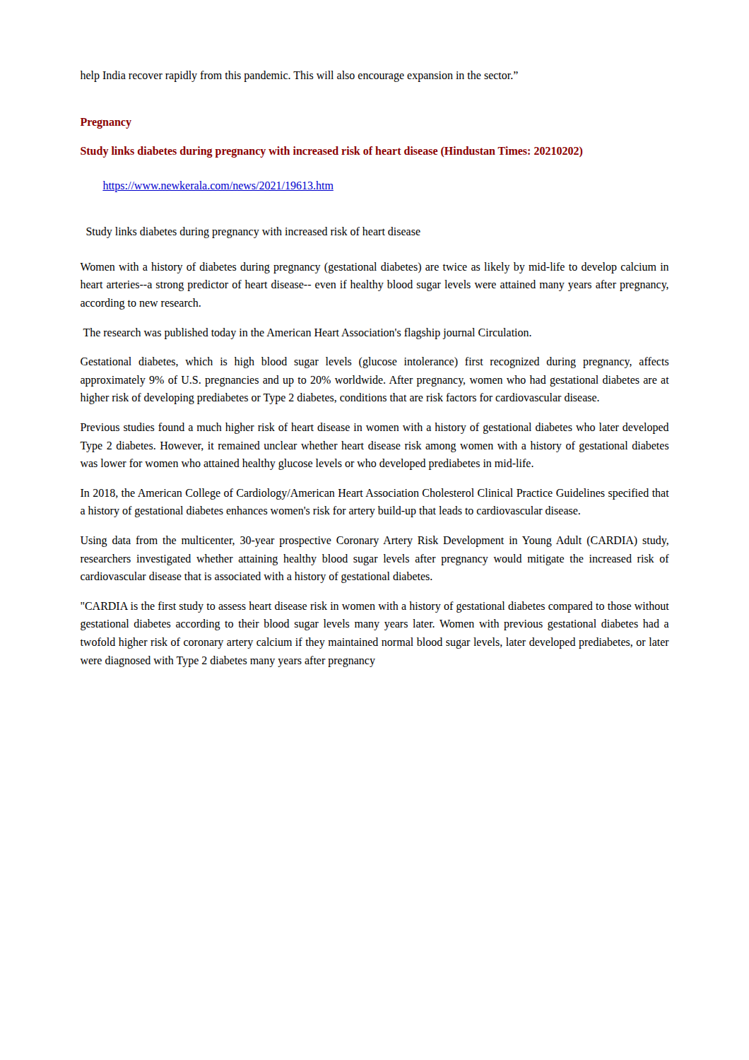help India recover rapidly from this pandemic. This will also encourage expansion in the sector.”
Pregnancy
Study links diabetes during pregnancy with increased risk of heart disease (Hindustan Times: 20210202)
https://www.newkerala.com/news/2021/19613.htm
Study links diabetes during pregnancy with increased risk of heart disease
Women with a history of diabetes during pregnancy (gestational diabetes) are twice as likely by mid-life to develop calcium in heart arteries--a strong predictor of heart disease-- even if healthy blood sugar levels were attained many years after pregnancy, according to new research.
The research was published today in the American Heart Association's flagship journal Circulation.
Gestational diabetes, which is high blood sugar levels (glucose intolerance) first recognized during pregnancy, affects approximately 9% of U.S. pregnancies and up to 20% worldwide. After pregnancy, women who had gestational diabetes are at higher risk of developing prediabetes or Type 2 diabetes, conditions that are risk factors for cardiovascular disease.
Previous studies found a much higher risk of heart disease in women with a history of gestational diabetes who later developed Type 2 diabetes. However, it remained unclear whether heart disease risk among women with a history of gestational diabetes was lower for women who attained healthy glucose levels or who developed prediabetes in mid-life.
In 2018, the American College of Cardiology/American Heart Association Cholesterol Clinical Practice Guidelines specified that a history of gestational diabetes enhances women's risk for artery build-up that leads to cardiovascular disease.
Using data from the multicenter, 30-year prospective Coronary Artery Risk Development in Young Adult (CARDIA) study, researchers investigated whether attaining healthy blood sugar levels after pregnancy would mitigate the increased risk of cardiovascular disease that is associated with a history of gestational diabetes.
"CARDIA is the first study to assess heart disease risk in women with a history of gestational diabetes compared to those without gestational diabetes according to their blood sugar levels many years later. Women with previous gestational diabetes had a twofold higher risk of coronary artery calcium if they maintained normal blood sugar levels, later developed prediabetes, or later were diagnosed with Type 2 diabetes many years after pregnancy